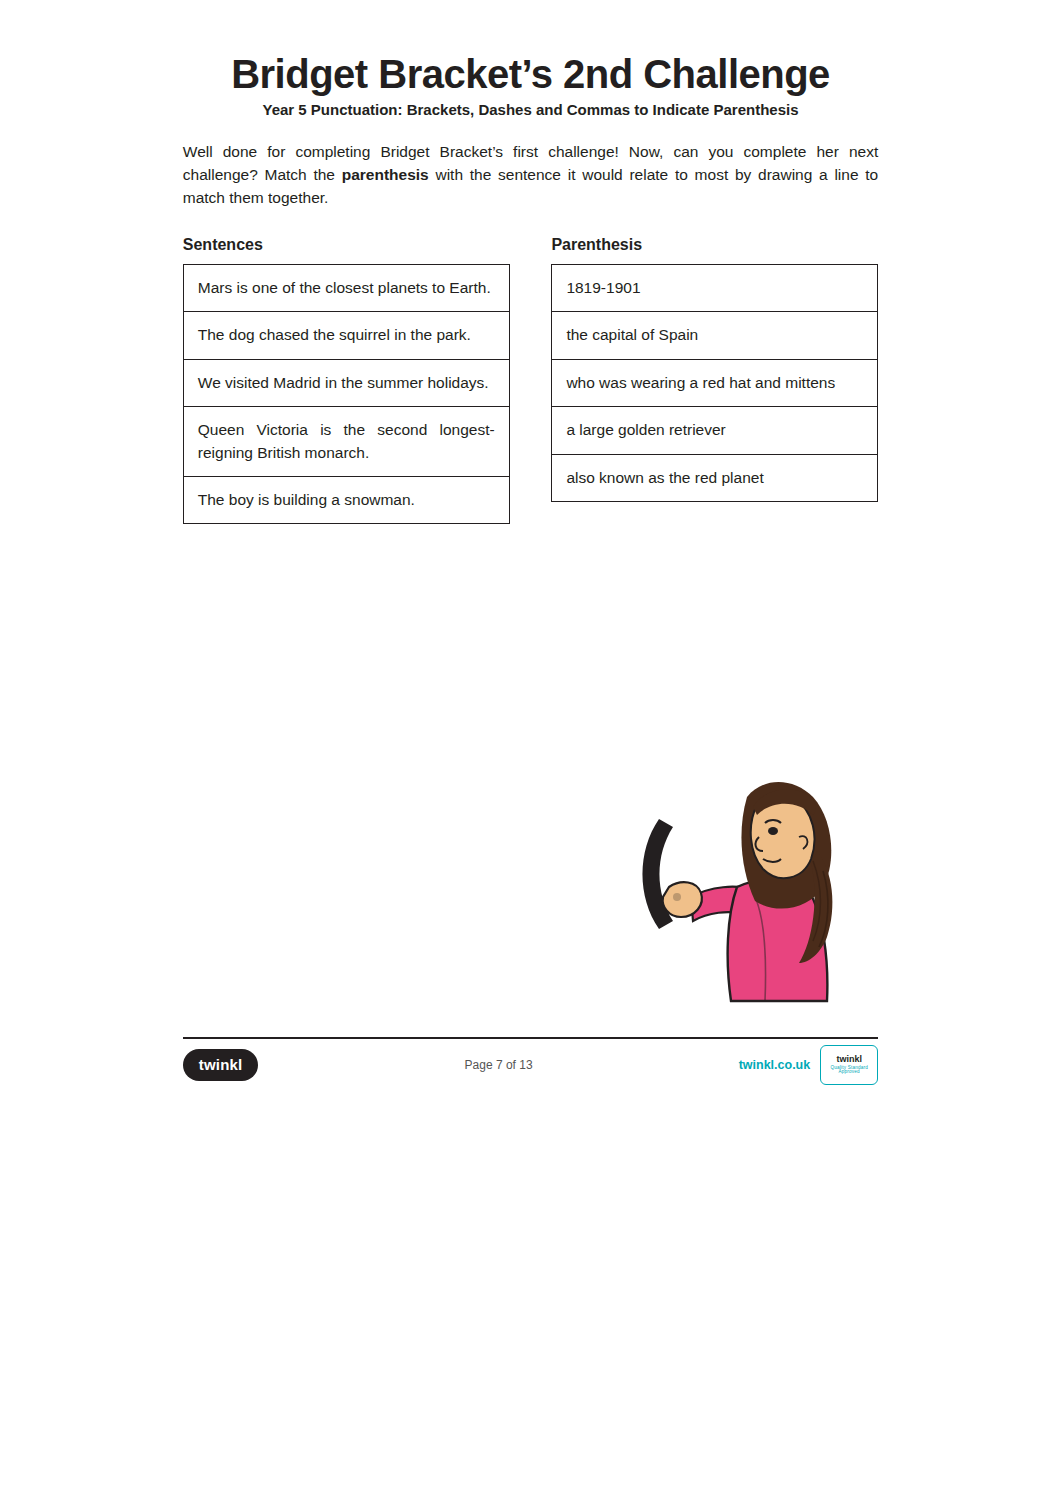Bridget Bracket’s 2nd Challenge
Year 5 Punctuation: Brackets, Dashes and Commas to Indicate Parenthesis
Well done for completing Bridget Bracket’s first challenge! Now, can you complete her next challenge? Match the parenthesis with the sentence it would relate to most by drawing a line to match them together.
Sentences
| Mars is one of the closest planets to Earth. |
| The dog chased the squirrel in the park. |
| We visited Madrid in the summer holidays. |
| Queen Victoria is the second longest-reigning British monarch. |
| The boy is building a snowman. |
Parenthesis
| 1819-1901 |
| the capital of Spain |
| who was wearing a red hat and mittens |
| a large golden retriever |
| also known as the red planet |
twinkl
Page 7 of 13
twinkl.co.uk
twinkl Quality Standard
Approved